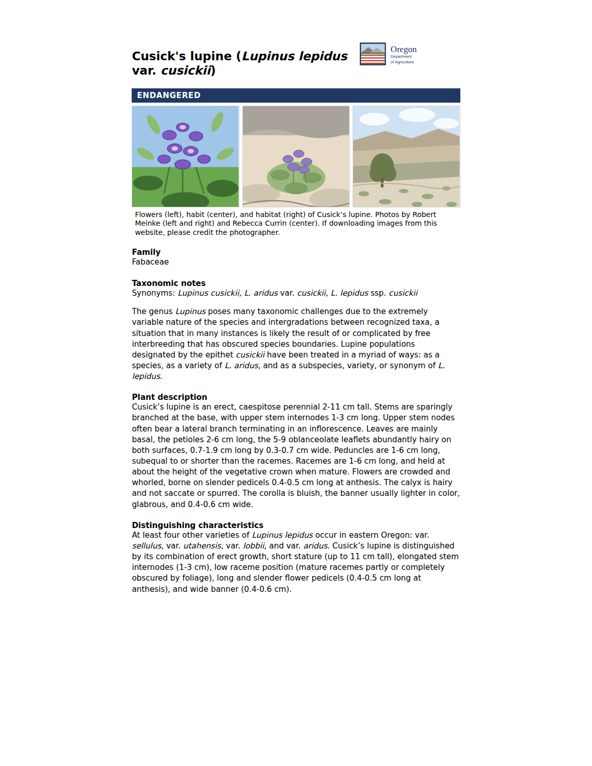Cusick's lupine (Lupinus lepidus var. cusickii)
Oregon Department of Agriculture Oregon Department of Agriculture
ENDANGERED
Flowers (left), habit (center), and habitat (right) of Cusick’s lupine. Photos by Robert Meinke (left and right) and Rebecca Currin (center). If downloading images from this website, please credit the photographer.
Family
Fabaceae
Taxonomic notes
Synonyms: Lupinus cusickii, L. aridus var. cusickii, L. lepidus ssp. cusickii
The genus Lupinus poses many taxonomic challenges due to the extremely variable nature of the species and intergradations between recognized taxa, a situation that in many instances is likely the result of or complicated by free interbreeding that has obscured species boundaries. Lupine populations designated by the epithet cusickii have been treated in a myriad of ways: as a species, as a variety of L. aridus, and as a subspecies, variety, or synonym of L. lepidus.
Plant description
Cusick’s lupine is an erect, caespitose perennial 2-11 cm tall. Stems are sparingly branched at the base, with upper stem internodes 1-3 cm long. Upper stem nodes often bear a lateral branch terminating in an inflorescence. Leaves are mainly basal, the petioles 2-6 cm long, the 5-9 oblanceolate leaflets abundantly hairy on both surfaces, 0.7-1.9 cm long by 0.3-0.7 cm wide. Peduncles are 1-6 cm long, subequal to or shorter than the racemes. Racemes are 1-6 cm long, and held at about the height of the vegetative crown when mature. Flowers are crowded and whorled, borne on slender pedicels 0.4-0.5 cm long at anthesis. The calyx is hairy and not saccate or spurred. The corolla is bluish, the banner usually lighter in color, glabrous, and 0.4-0.6 cm wide.
Distinguishing characteristics
At least four other varieties of Lupinus lepidus occur in eastern Oregon: var. sellulus, var. utahensis, var. lobbii, and var. aridus. Cusick’s lupine is distinguished by its combination of erect growth, short stature (up to 11 cm tall), elongated stem internodes (1-3 cm), low raceme position (mature racemes partly or completely obscured by foliage), long and slender flower pedicels (0.4-0.5 cm long at anthesis), and wide banner (0.4-0.6 cm).